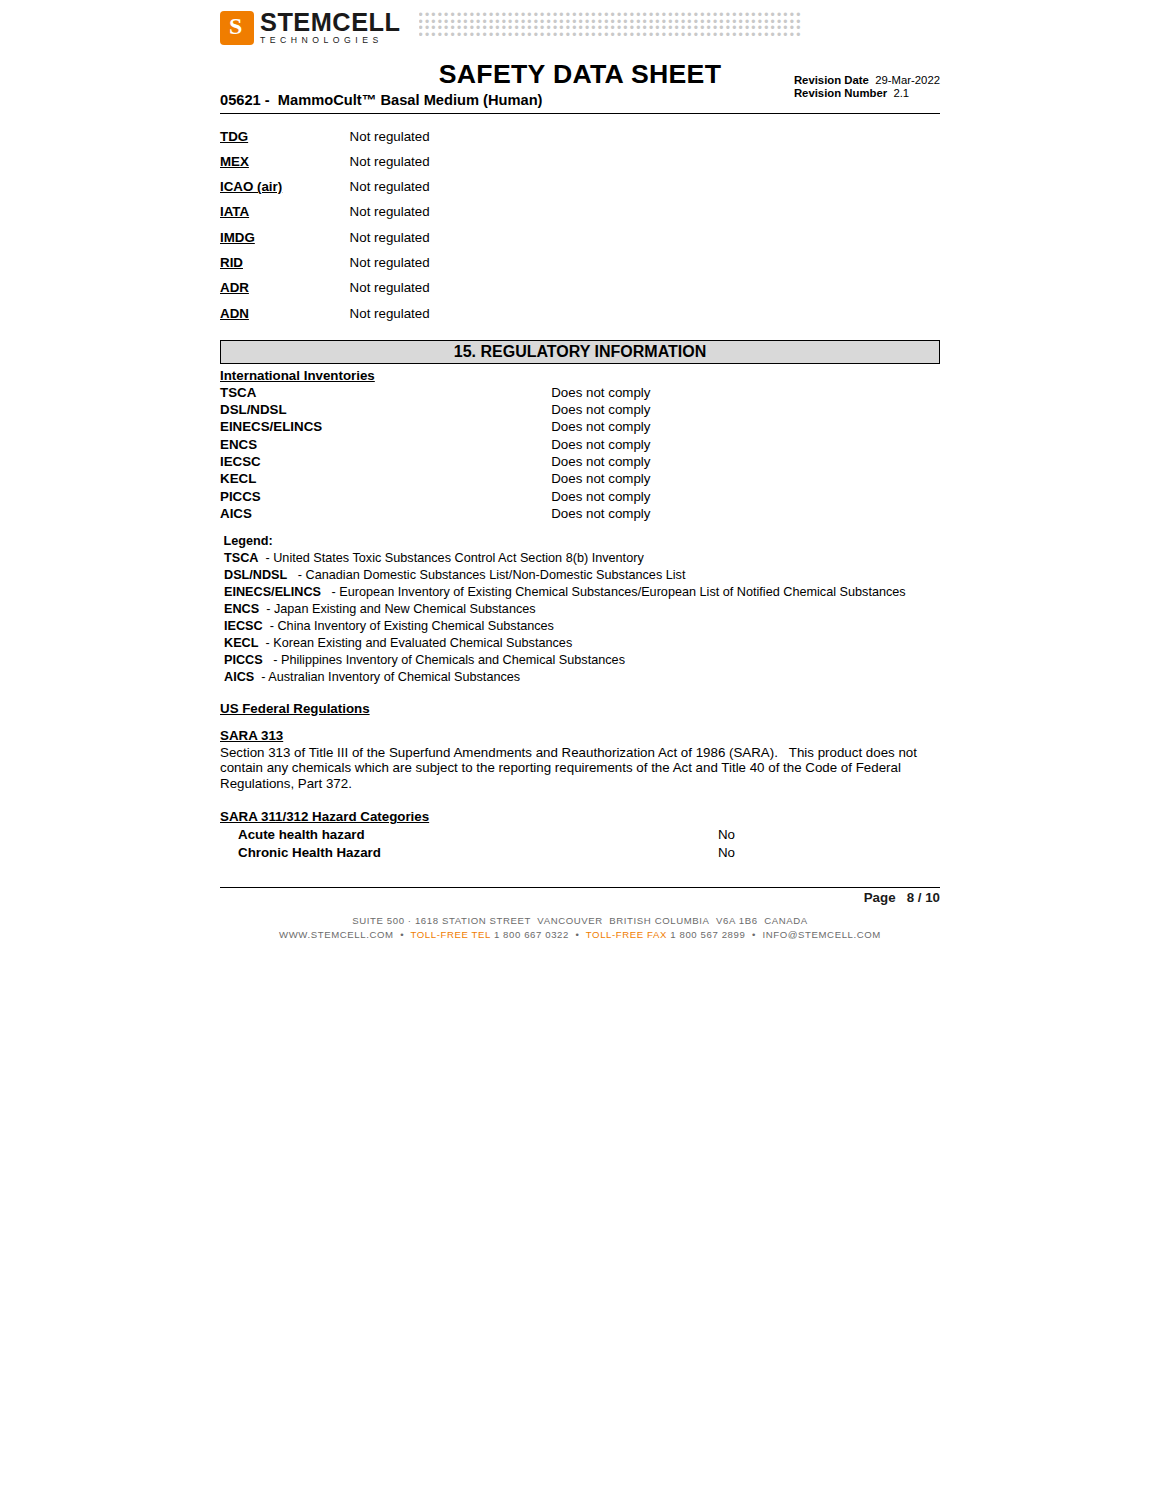STEMCELL
TECHNOLOGIES
••••••••••••••••••••••••••••••••••••••••••••••••••••••••••••
••••••••••••••••••••••••••••••••••••••••••••••••••••••••••••
••••••••••••••••••••••••••••••••••••••••••••••••••••••••••••
••••••••••••••••••••••••••••••••••••••••••••••••••••••••••••
SAFETY DATA SHEET
Revision Date 29-Mar-2022
Revision Number 2.1
05621 - MammoCult™ Basal Medium (Human)
| TDG | Not regulated |
| MEX | Not regulated |
| ICAO (air) | Not regulated |
| IATA | Not regulated |
| IMDG | Not regulated |
| RID | Not regulated |
| ADR | Not regulated |
| ADN | Not regulated |
15. REGULATORY INFORMATION
International Inventories
| TSCA | Does not comply |
| DSL/NDSL | Does not comply |
| EINECS/ELINCS | Does not comply |
| ENCS | Does not comply |
| IECSC | Does not comply |
| KECL | Does not comply |
| PICCS | Does not comply |
| AICS | Does not comply |
Legend:
TSCA - United States Toxic Substances Control Act Section 8(b) Inventory
DSL/NDSL - Canadian Domestic Substances List/Non-Domestic Substances List
EINECS/ELINCS - European Inventory of Existing Chemical Substances/European List of Notified Chemical Substances
ENCS - Japan Existing and New Chemical Substances
IECSC - China Inventory of Existing Chemical Substances
KECL - Korean Existing and Evaluated Chemical Substances
PICCS - Philippines Inventory of Chemicals and Chemical Substances
AICS - Australian Inventory of Chemical Substances
US Federal Regulations
SARA 313
Section 313 of Title III of the Superfund Amendments and Reauthorization Act of 1986 (SARA). This product does not contain any chemicals which are subject to the reporting requirements of the Act and Title 40 of the Code of Federal Regulations, Part 372.
SARA 311/312 Hazard Categories
| Acute health hazard | No |
| Chronic Health Hazard | No |
Page 8 / 10
SUITE 500 · 1618 STATION STREET VANCOUVER BRITISH COLUMBIA V6A 1B6 CANADA
WWW.STEMCELL.COM • TOLL-FREE TEL 1 800 667 0322 • TOLL-FREE FAX 1 800 567 2899 • INFO@STEMCELL.COM